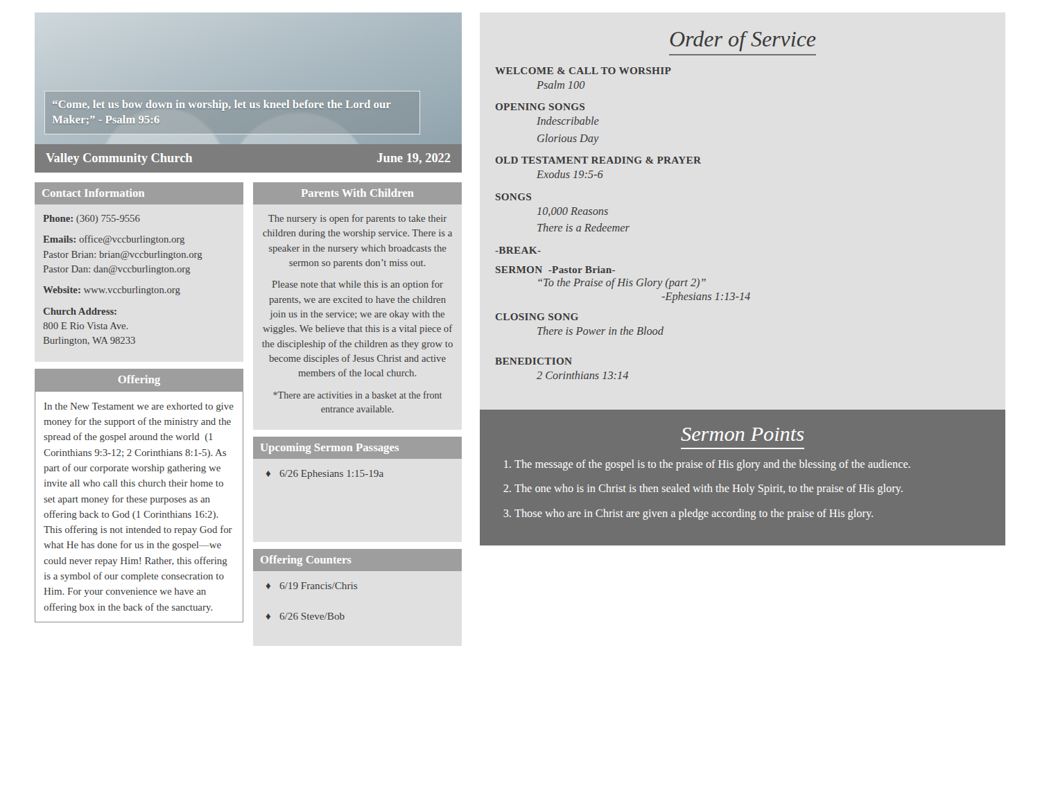“Come, let us bow down in worship, let us kneel before the Lord our Maker;” - Psalm 95:6
Valley Community Church June 19, 2022
Contact Information
Phone: (360) 755-9556
Emails: office@vccburlington.org
Pastor Brian: brian@vccburlington.org
Pastor Dan: dan@vccburlington.org
Website: www.vccburlington.org
Church Address:
800 E Rio Vista Ave.
Burlington, WA 98233
Offering
In the New Testament we are exhorted to give money for the support of the ministry and the spread of the gospel around the world (1 Corinthians 9:3-12; 2 Corinthians 8:1-5). As part of our corporate worship gathering we invite all who call this church their home to set apart money for these purposes as an offering back to God (1 Corinthians 16:2). This offering is not intended to repay God for what He has done for us in the gospel—we could never repay Him! Rather, this offering is a symbol of our complete consecration to Him. For your convenience we have an offering box in the back of the sanctuary.
Parents With Children
The nursery is open for parents to take their children during the worship service. There is a speaker in the nursery which broadcasts the sermon so parents don’t miss out.
Please note that while this is an option for parents, we are excited to have the children join us in the service; we are okay with the wiggles. We believe that this is a vital piece of the discipleship of the children as they grow to become disciples of Jesus Christ and active members of the local church.
*There are activities in a basket at the front entrance available.
Upcoming Sermon Passages
6/26 Ephesians 1:15-19a
Offering Counters
6/19 Francis/Chris
6/26 Steve/Bob
Order of Service
WELCOME & CALL TO WORSHIP
Psalm 100
OPENING SONGS
Indescribable
Glorious Day
OLD TESTAMENT READING & PRAYER
Exodus 19:5-6
SONGS
10,000 Reasons
There is a Redeemer
-BREAK-
SERMON -Pastor Brian-
“To the Praise of His Glory (part 2)”
-Ephesians 1:13-14
CLOSING SONG
There is Power in the Blood
BENEDICTION
2 Corinthians 13:14
Sermon Points
The message of the gospel is to the praise of His glory and the blessing of the audience.
The one who is in Christ is then sealed with the Holy Spirit, to the praise of His glory.
Those who are in Christ are given a pledge according to the praise of His glory.